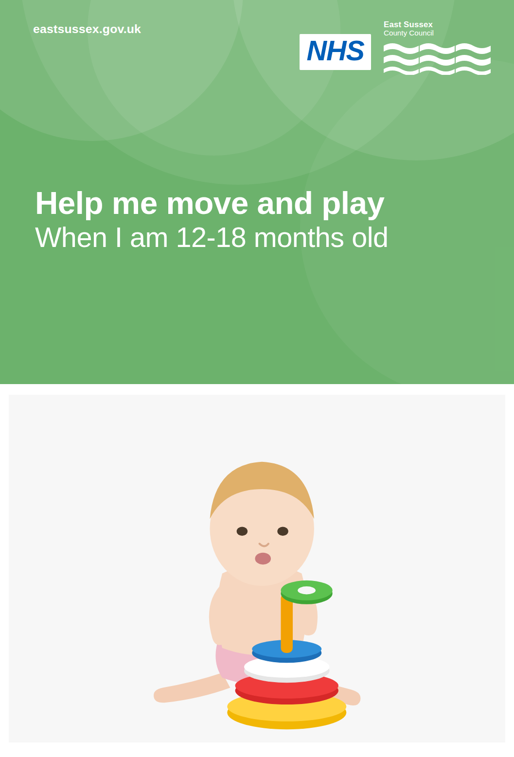eastsussex.gov.uk
NHS
East Sussex
County Council
Help me move and play
When I am 12-18 months old